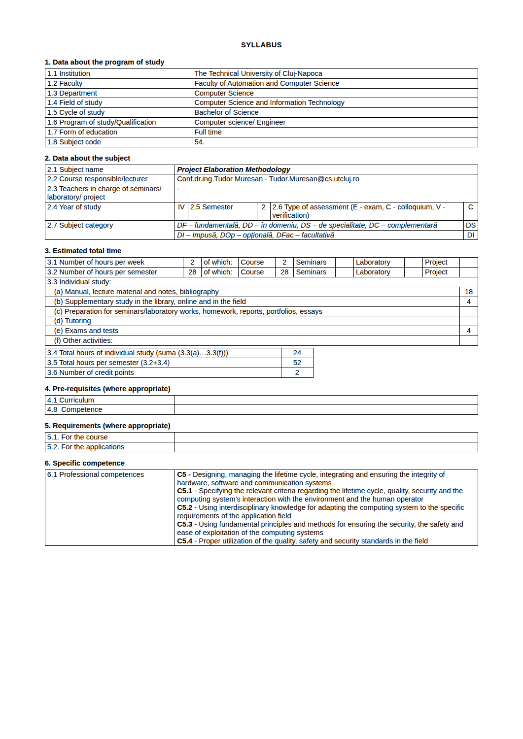SYLLABUS
1. Data about the program of study
| 1.1 Institution | The Technical University of Cluj-Napoca |
| 1.2 Faculty | Faculty of Automation and Computer Science |
| 1.3 Department | Computer Science |
| 1.4 Field of study | Computer Science and Information Technology |
| 1.5 Cycle of study | Bachelor of Science |
| 1.6 Program of study/Qualification | Computer science/ Engineer |
| 1.7 Form of education | Full time |
| 1.8 Subject code | 54. |
2. Data about the subject
| 2.1 Subject name | Project Elaboration Methodology |
| 2.2 Course responsible/lecturer | Conf.dr.ing.Tudor Muresan - Tudor.Muresan@cs.utcluj.ro |
| 2.3 Teachers in charge of seminars/ laboratory/ project | - |
| 2.4 Year of study | IV | 2.5 Semester | 2 | 2.6 Type of assessment (E - exam, C - colloquium, V - verification) | C |
| 2.7 Subject category | DF – fundamentală, DD – în domeniu, DS – de specialitate, DC – complementară | DS |
| DI – Impusă, DOp – opțională, DFac – facultativă | DI |
3. Estimated total time
| 3.1 Number of hours per week | 2 | of which: | Course | 2 | Seminars | | Laboratory | | Project | |
| 3.2 Number of hours per semester | 28 | of which: | Course | 28 | Seminars | | Laboratory | | Project | |
| 3.3 Individual study: |
| (a) Manual, lecture material and notes, bibliography | 18 |
| (b) Supplementary study in the library, online and in the field | 4 |
| (c) Preparation for seminars/laboratory works, homework, reports, portfolios, essays | |
| (d) Tutoring | |
| (e) Exams and tests | 4 |
| (f) Other activities: | |
| 3.4 Total hours of individual study (suma (3.3(a)…3.3(f))) | 24 |
| 3.5 Total hours per semester (3.2+3.4) | 52 |
| 3.6 Number of credit points | 2 |
4. Pre-requisites (where appropriate)
| 4.1 Curriculum | |
| 4.8 Competence | |
5. Requirements (where appropriate)
| 5.1. For the course | |
| 5.2. For the applications | |
6. Specific competence
| 6.1 Professional competences | C5 - Designing, managing the lifetime cycle, integrating and ensuring the integrity of hardware, software and communication systems C5.1 - Specifying the relevant criteria regarding the lifetime cycle, quality, security and the computing system’s interaction with the environment and the human operator C5.2 - Using interdisciplinary knowledge for adapting the computing system to the specific requirements of the application field C5.3 - Using fundamental principles and methods for ensuring the security, the safety and ease of exploitation of the computing systems C5.4 - Proper utilization of the quality, safety and security standards in the field |